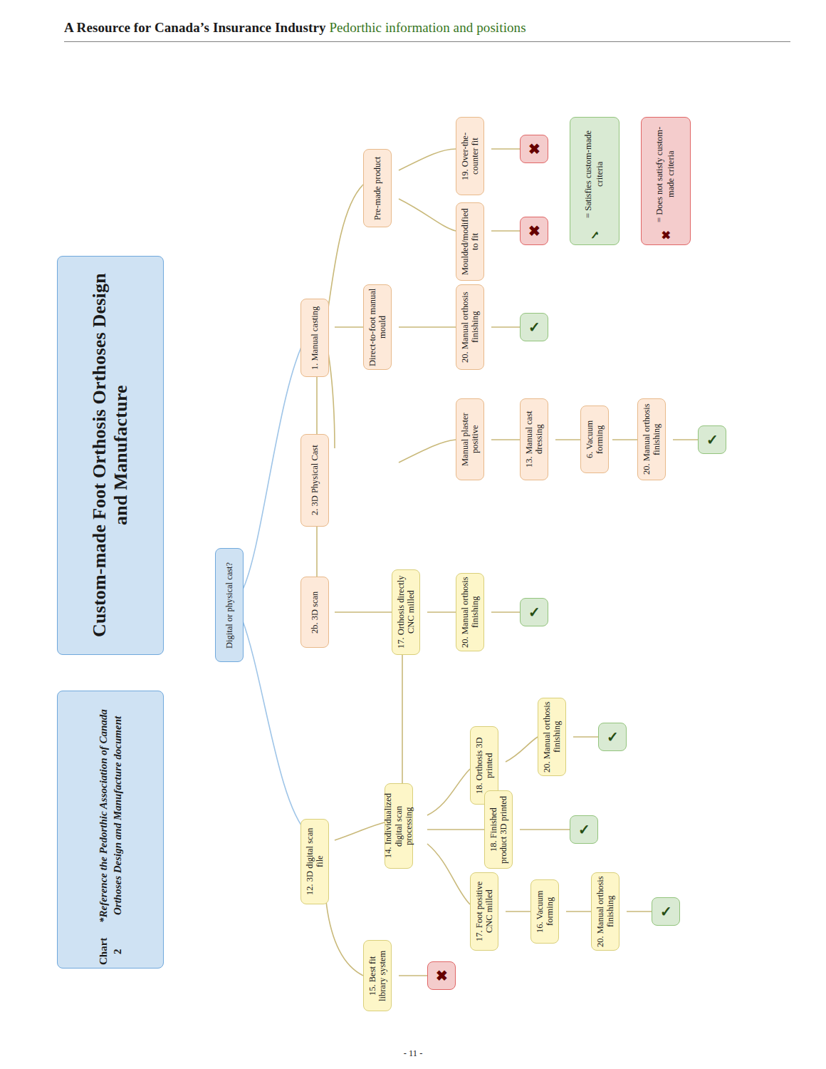A Resource for Canada’s Insurance Industry Pedorthic information and positions
Custom-made Foot Orthosis Orthoses Design and Manufacture
Chart 2
*Reference the Pedorthic Association of Canada Orthoses Design and Manufacture document
Digital or physical cast?
1. Manual casting
2. 3D Physical Cast
2b. 3D scan
12. 3D digital scan file
Pre-made product
19. Over-the-counter fit
Moulded/modified to fit
✖
✖
Direct-to-foot manual mould
20. Manual orthosis finishing
✓
Manual plaster positive
13. Manual cast dressing
6. Vacuum forming
20. Manual orthosis finishing
✓
17. Orthosis directly CNC milled
20. Manual orthosis finishing
✓
14. Individualized digital scan processing
18. Orthosis 3D printed
20. Manual orthosis finishing
✓
18. Finished product 3D printed
✓
17. Foot positive CNC milled
16. Vacuum forming
20. Manual orthosis finishing
✓
15. Best fit library system
✖
✓ = Satisfies custom-made criteria
✖ = Does not satisfy custom-made criteria
- 11 -